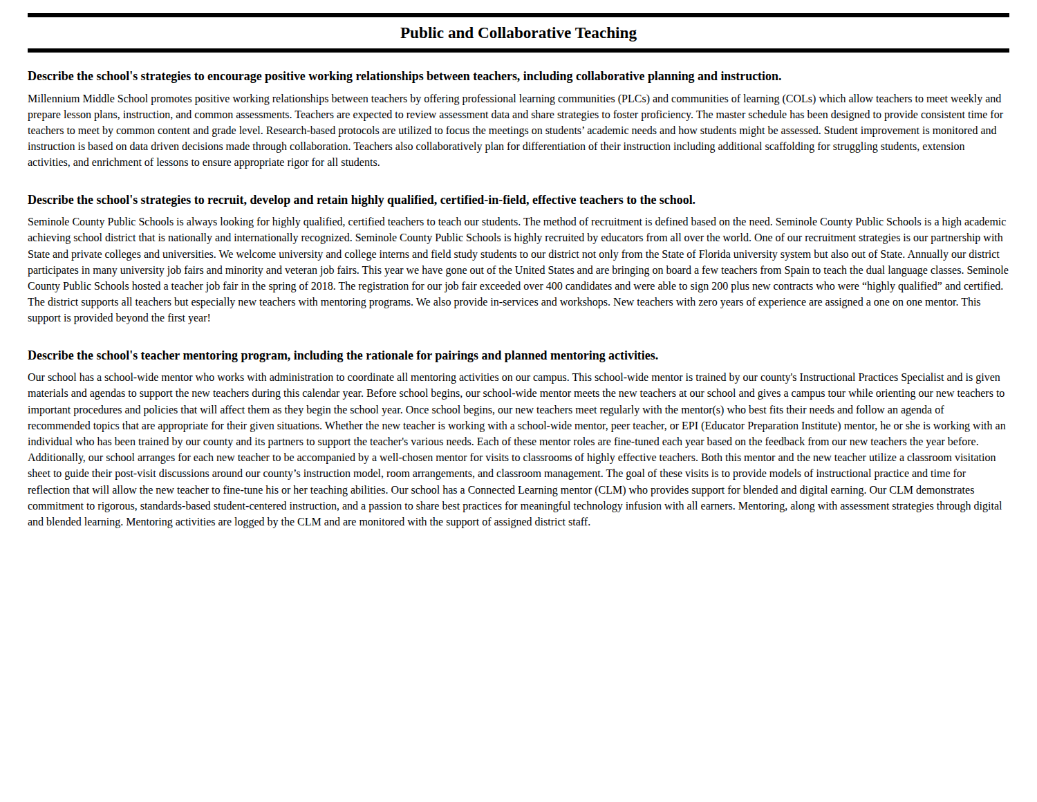Public and Collaborative Teaching
Describe the school's strategies to encourage positive working relationships between teachers, including collaborative planning and instruction.
Millennium Middle School promotes positive working relationships between teachers by offering professional learning communities (PLCs) and communities of learning (COLs) which allow teachers to meet weekly and prepare lesson plans, instruction, and common assessments. Teachers are expected to review assessment data and share strategies to foster proficiency. The master schedule has been designed to provide consistent time for teachers to meet by common content and grade level. Research-based protocols are utilized to focus the meetings on students’ academic needs and how students might be assessed. Student improvement is monitored and instruction is based on data driven decisions made through collaboration. Teachers also collaboratively plan for differentiation of their instruction including additional scaffolding for struggling students, extension activities, and enrichment of lessons to ensure appropriate rigor for all students.
Describe the school's strategies to recruit, develop and retain highly qualified, certified-in-field, effective teachers to the school.
Seminole County Public Schools is always looking for highly qualified, certified teachers to teach our students. The method of recruitment is defined based on the need. Seminole County Public Schools is a high academic achieving school district that is nationally and internationally recognized. Seminole County Public Schools is highly recruited by educators from all over the world. One of our recruitment strategies is our partnership with State and private colleges and universities. We welcome university and college interns and field study students to our district not only from the State of Florida university system but also out of State. Annually our district participates in many university job fairs and minority and veteran job fairs. This year we have gone out of the United States and are bringing on board a few teachers from Spain to teach the dual language classes. Seminole County Public Schools hosted a teacher job fair in the spring of 2018. The registration for our job fair exceeded over 400 candidates and were able to sign 200 plus new contracts who were “highly qualified” and certified. The district supports all teachers but especially new teachers with mentoring programs. We also provide in-services and workshops. New teachers with zero years of experience are assigned a one on one mentor. This support is provided beyond the first year!
Describe the school's teacher mentoring program, including the rationale for pairings and planned mentoring activities.
Our school has a school-wide mentor who works with administration to coordinate all mentoring activities on our campus. This school-wide mentor is trained by our county's Instructional Practices Specialist and is given materials and agendas to support the new teachers during this calendar year. Before school begins, our school-wide mentor meets the new teachers at our school and gives a campus tour while orienting our new teachers to important procedures and policies that will affect them as they begin the school year. Once school begins, our new teachers meet regularly with the mentor(s) who best fits their needs and follow an agenda of recommended topics that are appropriate for their given situations. Whether the new teacher is working with a school-wide mentor, peer teacher, or EPI (Educator Preparation Institute) mentor, he or she is working with an individual who has been trained by our county and its partners to support the teacher's various needs. Each of these mentor roles are fine-tuned each year based on the feedback from our new teachers the year before. Additionally, our school arranges for each new teacher to be accompanied by a well-chosen mentor for visits to classrooms of highly effective teachers. Both this mentor and the new teacher utilize a classroom visitation sheet to guide their post-visit discussions around our county’s instruction model, room arrangements, and classroom management. The goal of these visits is to provide models of instructional practice and time for reflection that will allow the new teacher to fine-tune his or her teaching abilities. Our school has a Connected Learning mentor (CLM) who provides support for blended and digital earning. Our CLM demonstrates commitment to rigorous, standards-based student-centered instruction, and a passion to share best practices for meaningful technology infusion with all earners. Mentoring, along with assessment strategies through digital and blended learning. Mentoring activities are logged by the CLM and are monitored with the support of assigned district staff.